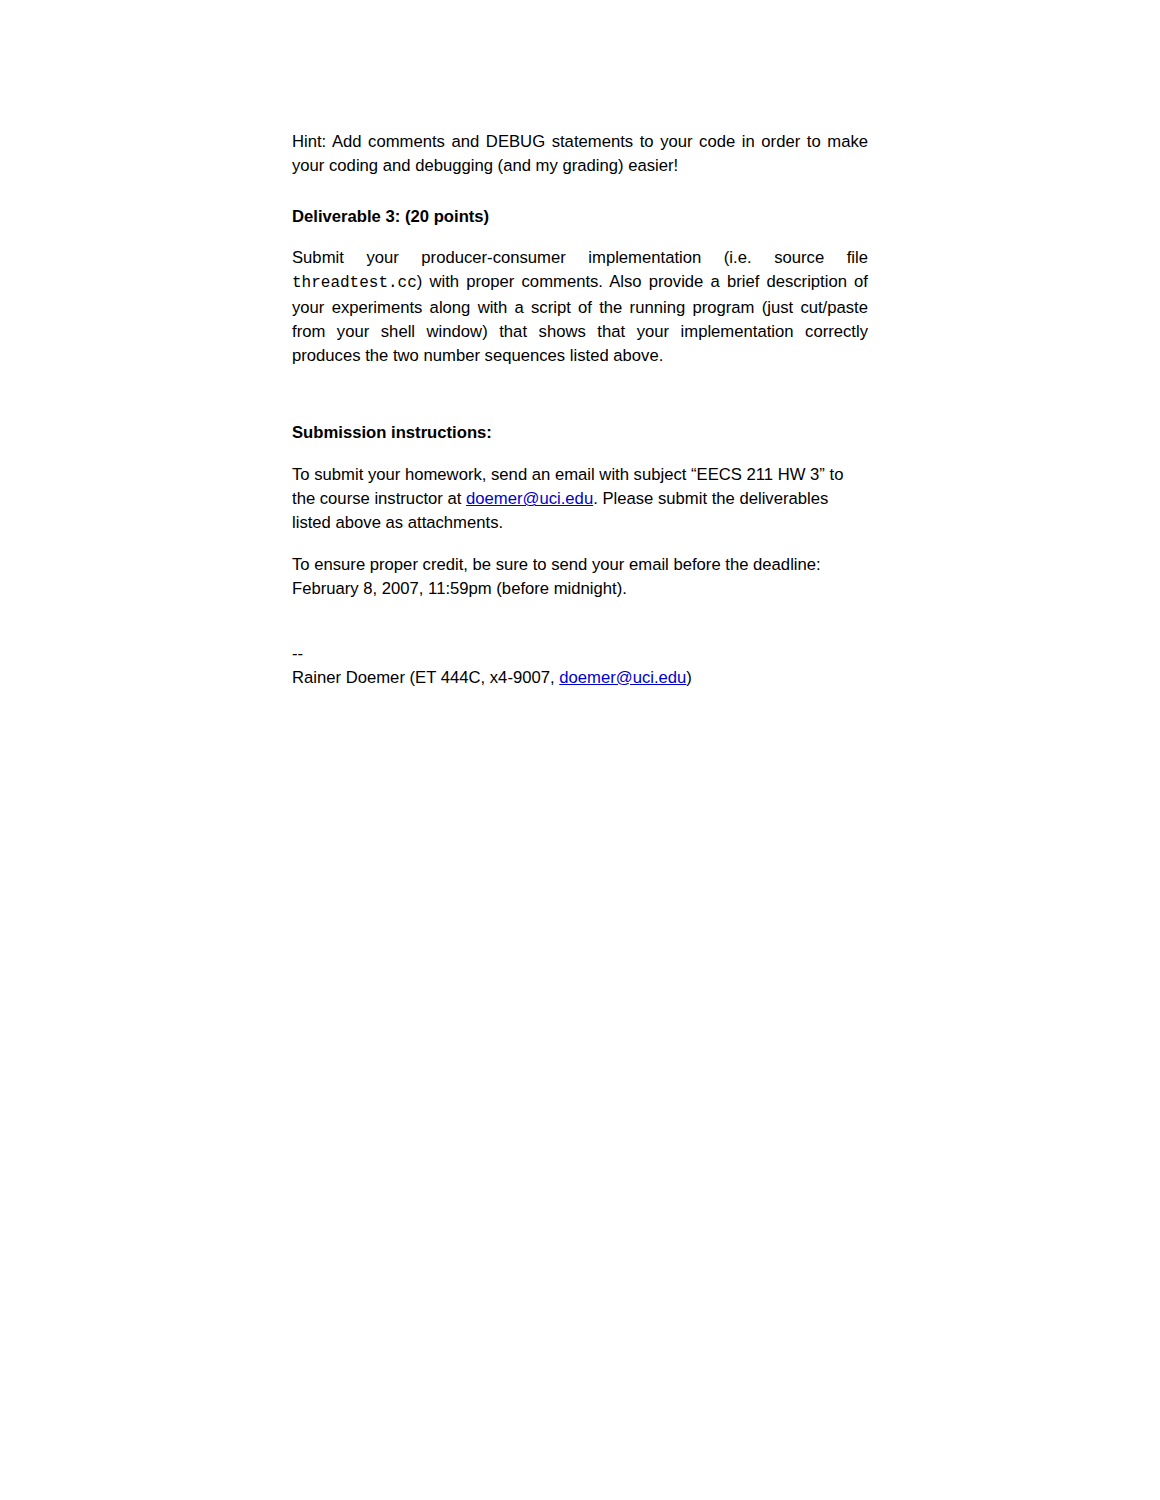Hint: Add comments and DEBUG statements to your code in order to make your coding and debugging (and my grading) easier!
Deliverable 3: (20 points)
Submit your producer-consumer implementation (i.e. source file threadtest.cc) with proper comments. Also provide a brief description of your experiments along with a script of the running program (just cut/paste from your shell window) that shows that your implementation correctly produces the two number sequences listed above.
Submission instructions:
To submit your homework, send an email with subject “EECS 211 HW 3” to the course instructor at doemer@uci.edu. Please submit the deliverables listed above as attachments.
To ensure proper credit, be sure to send your email before the deadline:
February 8, 2007, 11:59pm (before midnight).
--
Rainer Doemer (ET 444C, x4-9007, doemer@uci.edu)